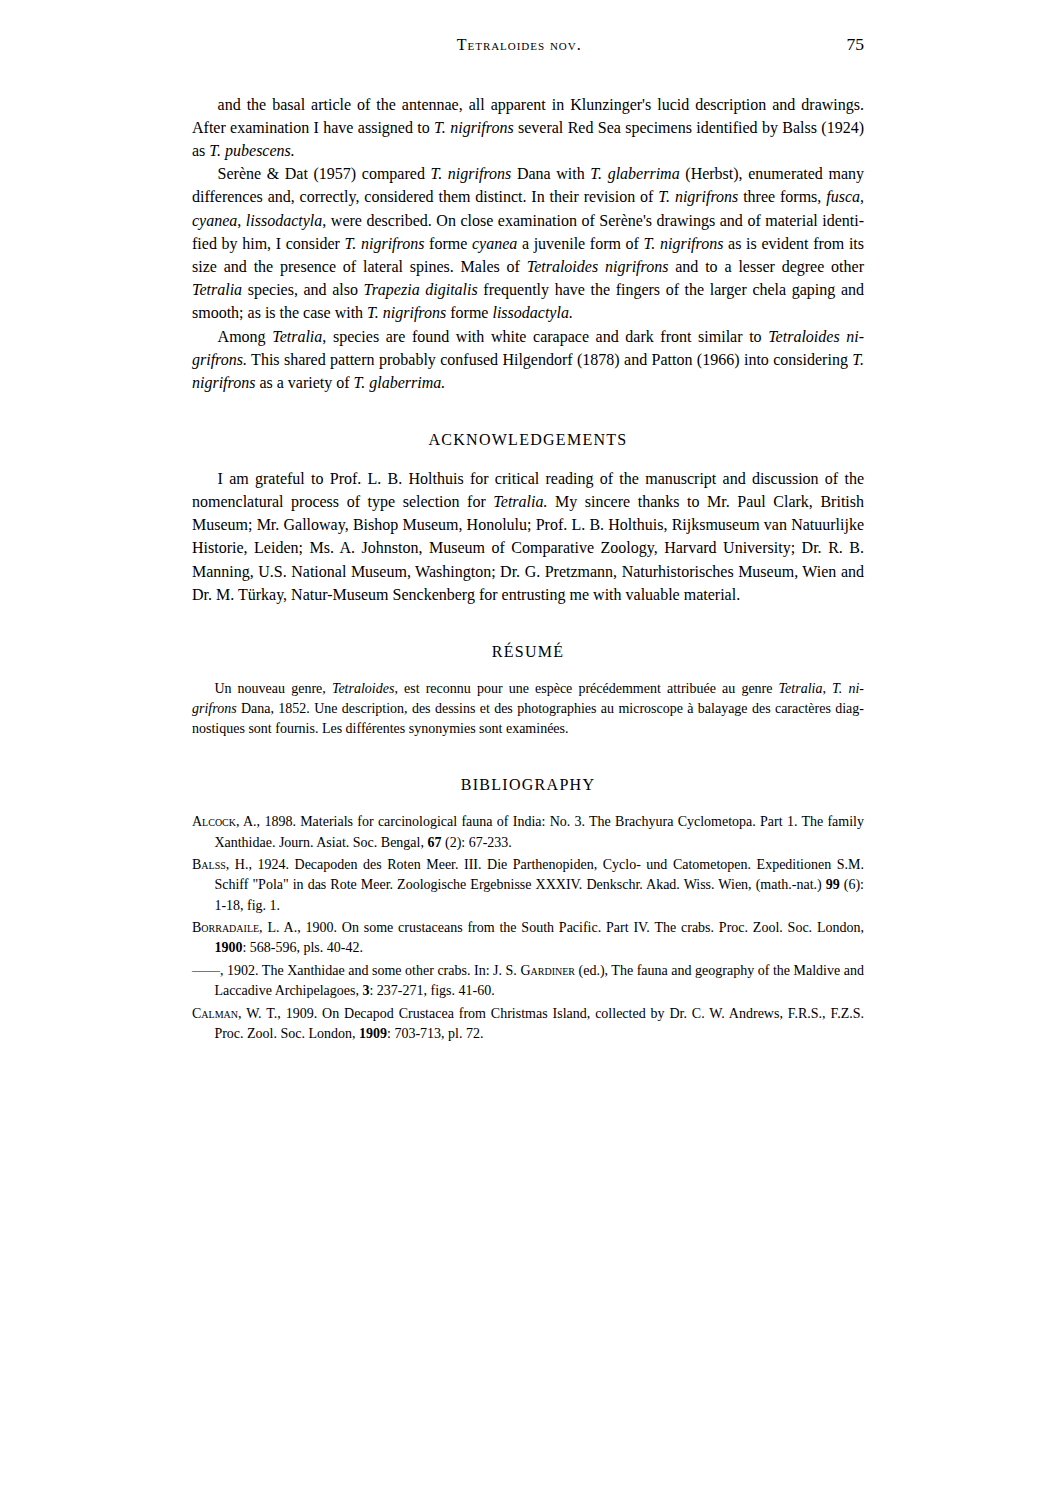Tetraloides nov. 75
and the basal article of the antennae, all apparent in Klunzinger's lucid description and drawings. After examination I have assigned to T. nigrifrons several Red Sea specimens identified by Balss (1924) as T. pubescens.
Serène & Dat (1957) compared T. nigrifrons Dana with T. glaberrima (Herbst), enumerated many differences and, correctly, considered them distinct. In their revision of T. nigrifrons three forms, fusca, cyanea, lissodactyla, were described. On close examination of Serène's drawings and of material identified by him, I consider T. nigrifrons forme cyanea a juvenile form of T. nigrifrons as is evident from its size and the presence of lateral spines. Males of Tetraloides nigrifrons and to a lesser degree other Tetralia species, and also Trapezia digitalis frequently have the fingers of the larger chela gaping and smooth; as is the case with T. nigrifrons forme lissodactyla.
Among Tetralia, species are found with white carapace and dark front similar to Tetraloides nigrifrons. This shared pattern probably confused Hilgendorf (1878) and Patton (1966) into considering T. nigrifrons as a variety of T. glaberrima.
ACKNOWLEDGEMENTS
I am grateful to Prof. L. B. Holthuis for critical reading of the manuscript and discussion of the nomenclatural process of type selection for Tetralia. My sincere thanks to Mr. Paul Clark, British Museum; Mr. Galloway, Bishop Museum, Honolulu; Prof. L. B. Holthuis, Rijksmuseum van Natuurlijke Historie, Leiden; Ms. A. Johnston, Museum of Comparative Zoology, Harvard University; Dr. R. B. Manning, U.S. National Museum, Washington; Dr. G. Pretzmann, Naturhistorisches Museum, Wien and Dr. M. Türkay, Natur-Museum Senckenberg for entrusting me with valuable material.
RÉSUMÉ
Un nouveau genre, Tetraloides, est reconnu pour une espèce précédemment attribuée au genre Tetralia, T. nigrifrons Dana, 1852. Une description, des dessins et des photographies au microscope à balayage des caractères diagnostiques sont fournis. Les différentes synonymies sont examinées.
BIBLIOGRAPHY
Alcock, A., 1898. Materials for carcinological fauna of India: No. 3. The Brachyura Cyclometopa. Part 1. The family Xanthidae. Journ. Asiat. Soc. Bengal, 67 (2): 67-233.
Balss, H., 1924. Decapoden des Roten Meer. III. Die Parthenopiden, Cyclo- und Catometopen. Expeditionen S.M. Schiff "Pola" in das Rote Meer. Zoologische Ergebnisse XXXIV. Denkschr. Akad. Wiss. Wien, (math.-nat.) 99 (6): 1-18, fig. 1.
Borradaile, L. A., 1900. On some crustaceans from the South Pacific. Part IV. The crabs. Proc. Zool. Soc. London, 1900: 568-596, pls. 40-42.
——, 1902. The Xanthidae and some other crabs. In: J. S. Gardiner (ed.), The fauna and geography of the Maldive and Laccadive Archipelagoes, 3: 237-271, figs. 41-60.
Calman, W. T., 1909. On Decapod Crustacea from Christmas Island, collected by Dr. C. W. Andrews, F.R.S., F.Z.S. Proc. Zool. Soc. London, 1909: 703-713, pl. 72.